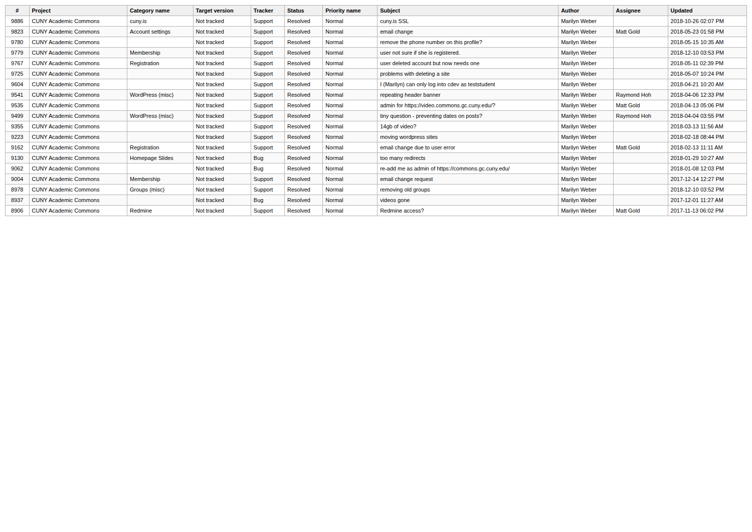| # | Project | Category name | Target version | Tracker | Status | Priority name | Subject | Author | Assignee | Updated |
| --- | --- | --- | --- | --- | --- | --- | --- | --- | --- | --- |
| 9886 | CUNY Academic Commons | cuny.is | Not tracked | Support | Resolved | Normal | cuny.is SSL | Marilyn Weber | | 2018-10-26 02:07 PM |
| 9823 | CUNY Academic Commons | Account settings | Not tracked | Support | Resolved | Normal | email change | Marilyn Weber | Matt Gold | 2018-05-23 01:58 PM |
| 9780 | CUNY Academic Commons | | Not tracked | Support | Resolved | Normal | remove the phone number on this profile? | Marilyn Weber | | 2018-05-15 10:35 AM |
| 9779 | CUNY Academic Commons | Membership | Not tracked | Support | Resolved | Normal | user not sure if she is registered. | Marilyn Weber | | 2018-12-10 03:53 PM |
| 9767 | CUNY Academic Commons | Registration | Not tracked | Support | Resolved | Normal | user deleted account but now needs one | Marilyn Weber | | 2018-05-11 02:39 PM |
| 9725 | CUNY Academic Commons | | Not tracked | Support | Resolved | Normal | problems with deleting a site | Marilyn Weber | | 2018-05-07 10:24 PM |
| 9604 | CUNY Academic Commons | | Not tracked | Support | Resolved | Normal | I (Marilyn) can only log into cdev as teststudent | Marilyn Weber | | 2018-04-21 10:20 AM |
| 9541 | CUNY Academic Commons | WordPress (misc) | Not tracked | Support | Resolved | Normal | repeating header banner | Marilyn Weber | Raymond Hoh | 2018-04-06 12:33 PM |
| 9535 | CUNY Academic Commons | | Not tracked | Support | Resolved | Normal | admin for https://video.commons.gc.cuny.edu/? | Marilyn Weber | Matt Gold | 2018-04-13 05:06 PM |
| 9499 | CUNY Academic Commons | WordPress (misc) | Not tracked | Support | Resolved | Normal | tiny question - preventing dates on posts? | Marilyn Weber | Raymond Hoh | 2018-04-04 03:55 PM |
| 9355 | CUNY Academic Commons | | Not tracked | Support | Resolved | Normal | 14gb of video? | Marilyn Weber | | 2018-03-13 11:56 AM |
| 9223 | CUNY Academic Commons | | Not tracked | Support | Resolved | Normal | moving wordpress sites | Marilyn Weber | | 2018-02-18 08:44 PM |
| 9162 | CUNY Academic Commons | Registration | Not tracked | Support | Resolved | Normal | email change due to user error | Marilyn Weber | Matt Gold | 2018-02-13 11:11 AM |
| 9130 | CUNY Academic Commons | Homepage Slides | Not tracked | Bug | Resolved | Normal | too many redirects | Marilyn Weber | | 2018-01-29 10:27 AM |
| 9062 | CUNY Academic Commons | | Not tracked | Bug | Resolved | Normal | re-add me as admin of https://commons.gc.cuny.edu/ | Marilyn Weber | | 2018-01-08 12:03 PM |
| 9004 | CUNY Academic Commons | Membership | Not tracked | Support | Resolved | Normal | email change request | Marilyn Weber | | 2017-12-14 12:27 PM |
| 8978 | CUNY Academic Commons | Groups (misc) | Not tracked | Support | Resolved | Normal | removing old groups | Marilyn Weber | | 2018-12-10 03:52 PM |
| 8937 | CUNY Academic Commons | | Not tracked | Bug | Resolved | Normal | videos gone | Marilyn Weber | | 2017-12-01 11:27 AM |
| 8906 | CUNY Academic Commons | Redmine | Not tracked | Support | Resolved | Normal | Redmine access? | Marilyn Weber | Matt Gold | 2017-11-13 06:02 PM |